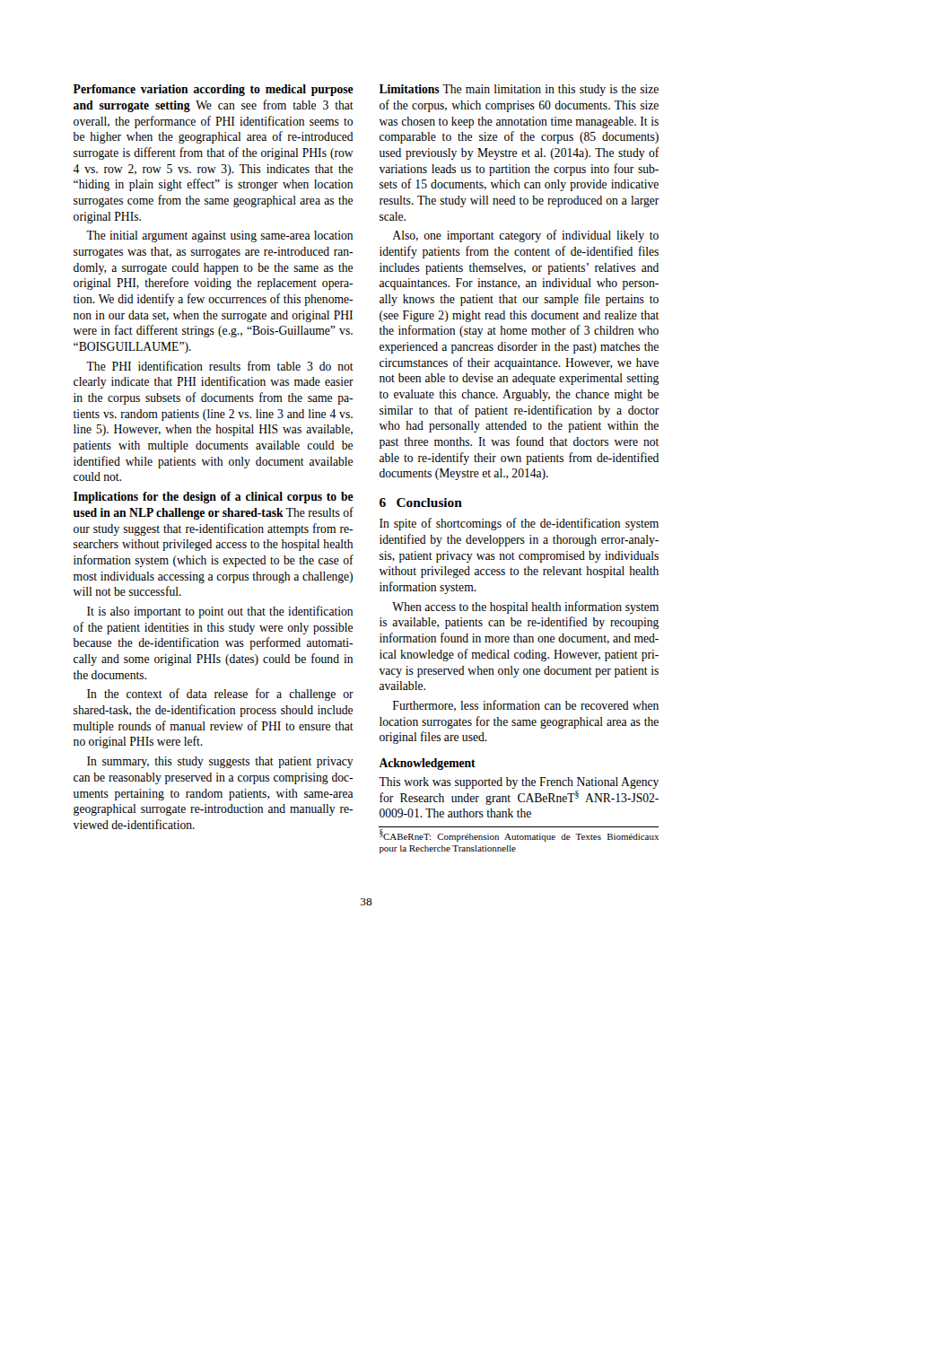Perfomance variation according to medical purpose and surrogate setting We can see from table 3 that overall, the performance of PHI identification seems to be higher when the geographical area of re-introduced surrogate is different from that of the original PHIs (row 4 vs. row 2, row 5 vs. row 3). This indicates that the “hiding in plain sight effect” is stronger when location surrogates come from the same geographical area as the original PHIs.
The initial argument against using same-area location surrogates was that, as surrogates are re-introduced randomly, a surrogate could happen to be the same as the original PHI, therefore voiding the replacement operation. We did identify a few occurrences of this phenomenon in our data set, when the surrogate and original PHI were in fact different strings (e.g., “Bois-Guillaume” vs. “BOISGUILLAUME”).
The PHI identification results from table 3 do not clearly indicate that PHI identification was made easier in the corpus subsets of documents from the same patients vs. random patients (line 2 vs. line 3 and line 4 vs. line 5). However, when the hospital HIS was available, patients with multiple documents available could be identified while patients with only document available could not.
Implications for the design of a clinical corpus to be used in an NLP challenge or shared-task The results of our study suggest that re-identification attempts from researchers without privileged access to the hospital health information system (which is expected to be the case of most individuals accessing a corpus through a challenge) will not be successful.
It is also important to point out that the identification of the patient identities in this study were only possible because the de-identification was performed automatically and some original PHIs (dates) could be found in the documents.
In the context of data release for a challenge or shared-task, the de-identification process should include multiple rounds of manual review of PHI to ensure that no original PHIs were left.
In summary, this study suggests that patient privacy can be reasonably preserved in a corpus comprising documents pertaining to random patients, with same-area geographical surrogate re-introduction and manually reviewed de-identification.
Limitations The main limitation in this study is the size of the corpus, which comprises 60 documents. This size was chosen to keep the annotation time manageable. It is comparable to the size of the corpus (85 documents) used previously by Meystre et al. (2014a). The study of variations leads us to partition the corpus into four subsets of 15 documents, which can only provide indicative results. The study will need to be reproduced on a larger scale.
Also, one important category of individual likely to identify patients from the content of de-identified files includes patients themselves, or patients’ relatives and acquaintances. For instance, an individual who personally knows the patient that our sample file pertains to (see Figure 2) might read this document and realize that the information (stay at home mother of 3 children who experienced a pancreas disorder in the past) matches the circumstances of their acquaintance. However, we have not been able to devise an adequate experimental setting to evaluate this chance. Arguably, the chance might be similar to that of patient re-identification by a doctor who had personally attended to the patient within the past three months. It was found that doctors were not able to re-identify their own patients from de-identified documents (Meystre et al., 2014a).
6 Conclusion
In spite of shortcomings of the de-identification system identified by the developpers in a thorough error-analysis, patient privacy was not compromised by individuals without privileged access to the relevant hospital health information system.
When access to the hospital health information system is available, patients can be re-identified by recouping information found in more than one document, and medical knowledge of medical coding. However, patient privacy is preserved when only one document per patient is available.
Furthermore, less information can be recovered when location surrogates for the same geographical area as the original files are used.
Acknowledgement
This work was supported by the French National Agency for Research under grant CABeRneT§ ANR-13-JS02-0009-01. The authors thank the
§CABeRneT: Compréhension Automatique de Textes Biomédicaux pour la Recherche Translationnelle
38